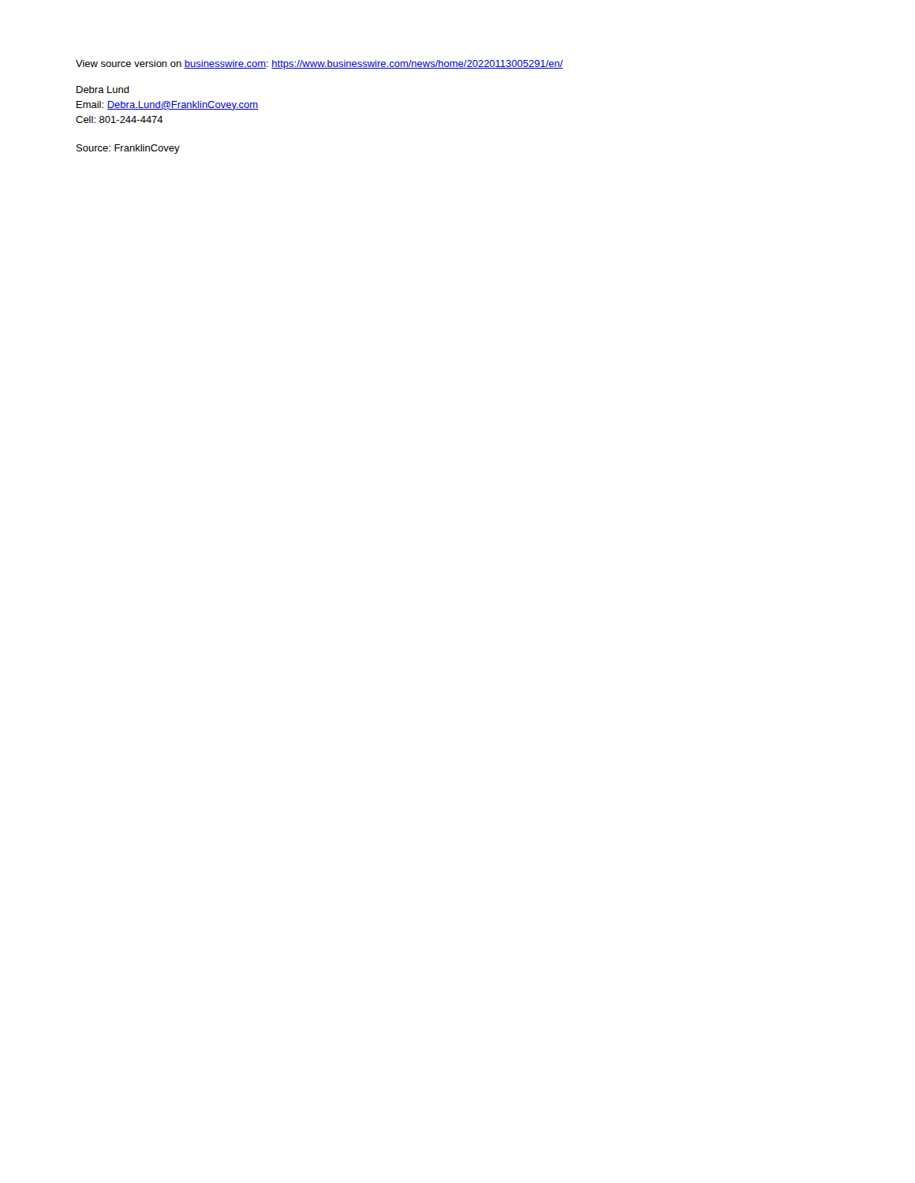View source version on businesswire.com: https://www.businesswire.com/news/home/20220113005291/en/
Debra Lund
Email: Debra.Lund@FranklinCovey.com
Cell: 801-244-4474
Source: FranklinCovey